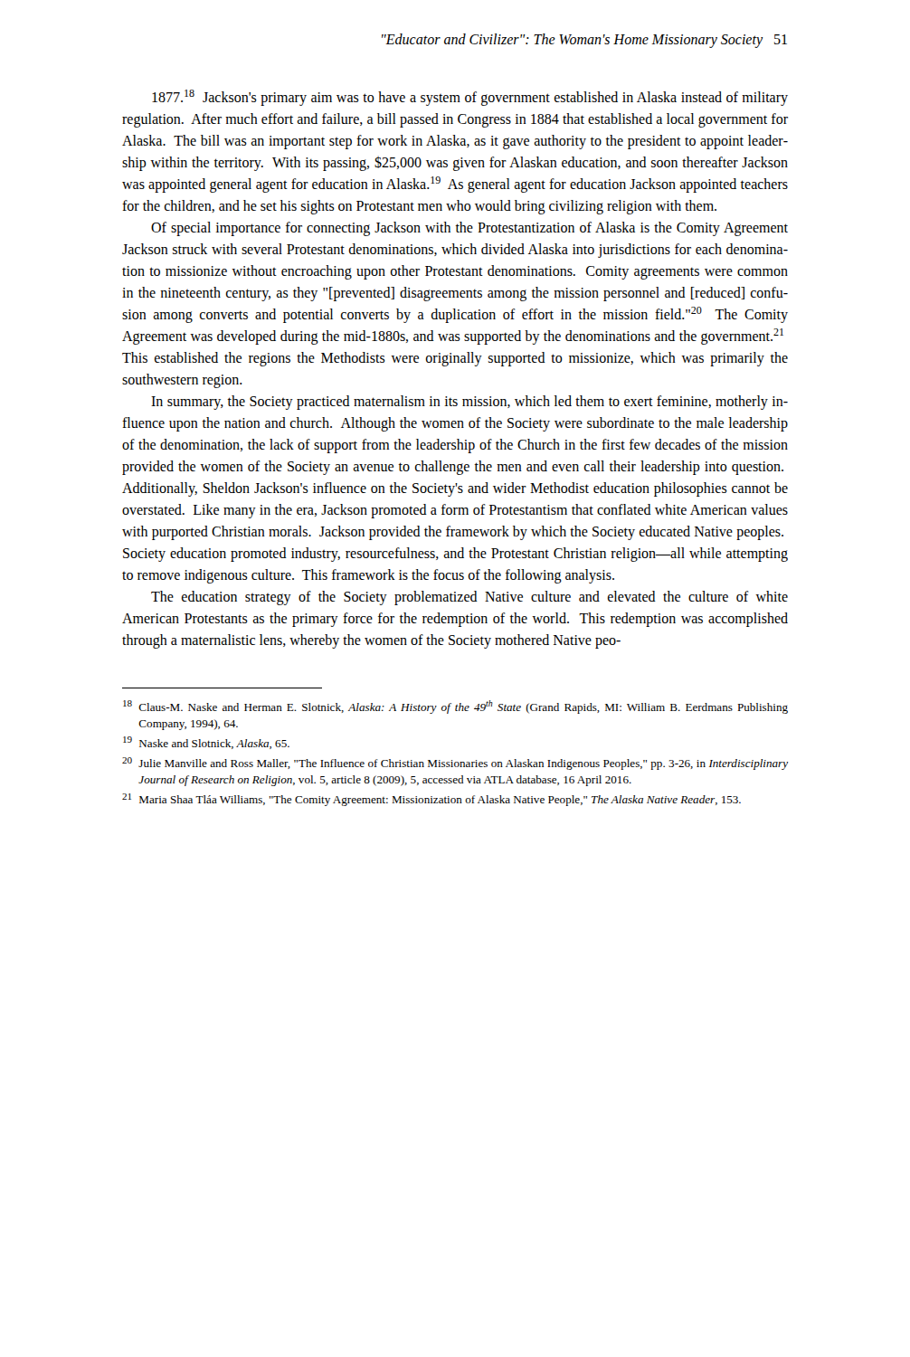"Educator and Civilizer": The Woman's Home Missionary Society 51
1877.18 Jackson's primary aim was to have a system of government established in Alaska instead of military regulation. After much effort and failure, a bill passed in Congress in 1884 that established a local government for Alaska. The bill was an important step for work in Alaska, as it gave authority to the president to appoint leadership within the territory. With its passing, $25,000 was given for Alaskan education, and soon thereafter Jackson was appointed general agent for education in Alaska.19 As general agent for education Jackson appointed teachers for the children, and he set his sights on Protestant men who would bring civilizing religion with them.
Of special importance for connecting Jackson with the Protestantization of Alaska is the Comity Agreement Jackson struck with several Protestant denominations, which divided Alaska into jurisdictions for each denomination to missionize without encroaching upon other Protestant denominations. Comity agreements were common in the nineteenth century, as they "[prevented] disagreements among the mission personnel and [reduced] confusion among converts and potential converts by a duplication of effort in the mission field."20 The Comity Agreement was developed during the mid-1880s, and was supported by the denominations and the government.21 This established the regions the Methodists were originally supported to missionize, which was primarily the southwestern region.
In summary, the Society practiced maternalism in its mission, which led them to exert feminine, motherly influence upon the nation and church. Although the women of the Society were subordinate to the male leadership of the denomination, the lack of support from the leadership of the Church in the first few decades of the mission provided the women of the Society an avenue to challenge the men and even call their leadership into question. Additionally, Sheldon Jackson's influence on the Society's and wider Methodist education philosophies cannot be overstated. Like many in the era, Jackson promoted a form of Protestantism that conflated white American values with purported Christian morals. Jackson provided the framework by which the Society educated Native peoples. Society education promoted industry, resourcefulness, and the Protestant Christian religion—all while attempting to remove indigenous culture. This framework is the focus of the following analysis.
The education strategy of the Society problematized Native culture and elevated the culture of white American Protestants as the primary force for the redemption of the world. This redemption was accomplished through a maternalistic lens, whereby the women of the Society mothered Native peo-
18 Claus-M. Naske and Herman E. Slotnick, Alaska: A History of the 49th State (Grand Rapids, MI: William B. Eerdmans Publishing Company, 1994), 64.
19 Naske and Slotnick, Alaska, 65.
20 Julie Manville and Ross Maller, "The Influence of Christian Missionaries on Alaskan Indigenous Peoples," pp. 3-26, in Interdisciplinary Journal of Research on Religion, vol. 5, article 8 (2009), 5, accessed via ATLA database, 16 April 2016.
21 Maria Shaa Tláa Williams, "The Comity Agreement: Missionization of Alaska Native People," The Alaska Native Reader, 153.